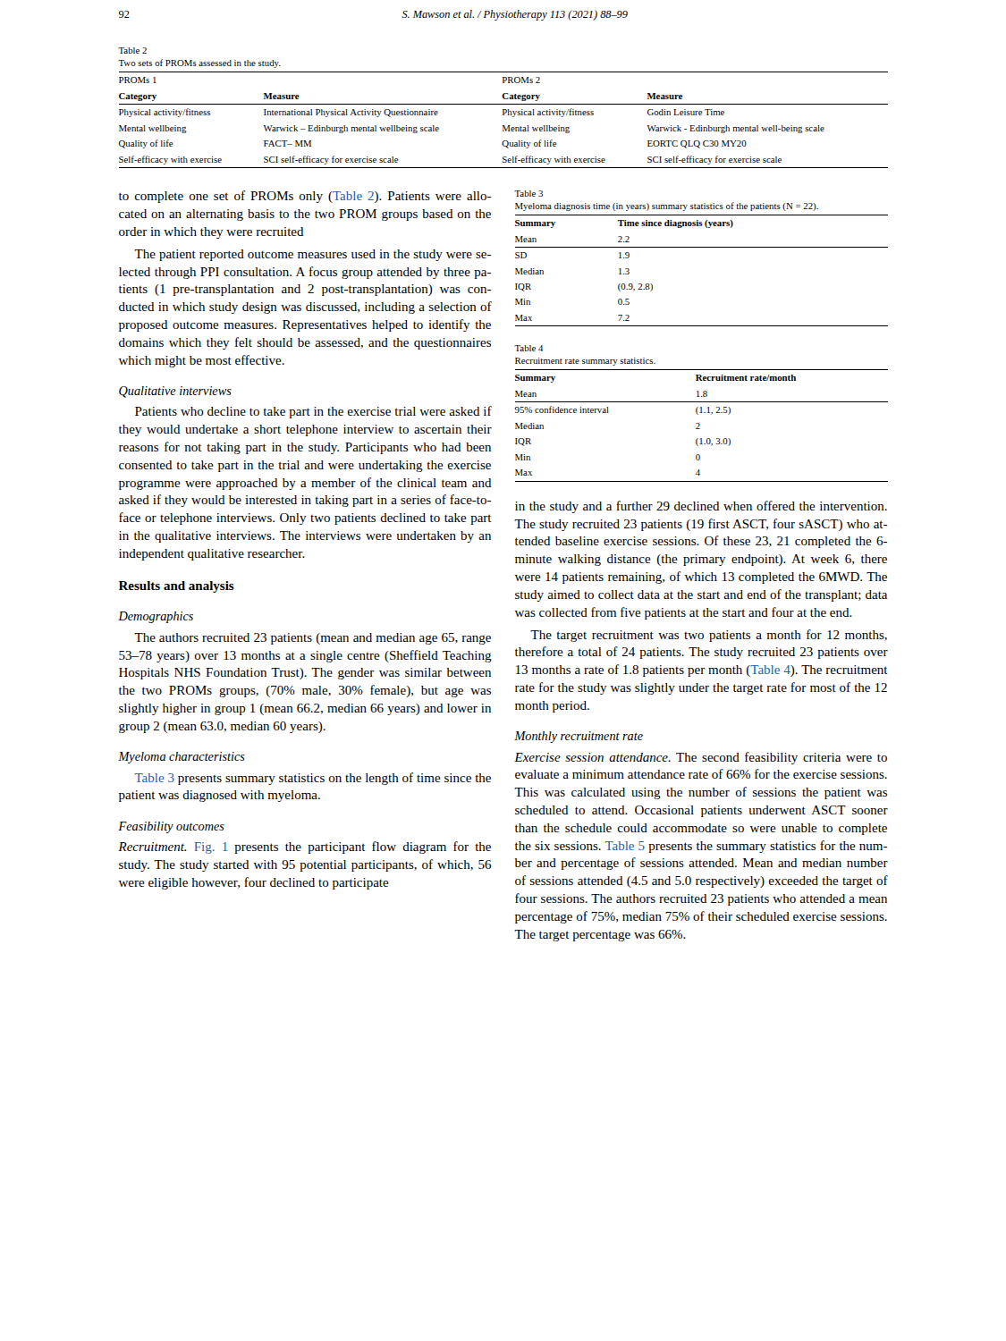92 S. Mawson et al. / Physiotherapy 113 (2021) 88–99
Table 2 Two sets of PROMs assessed in the study.
| PROMs 1 | PROMs 2 |
| --- | --- |
| Category | Measure | Category | Measure |
| Physical activity/fitness | International Physical Activity Questionnaire | Physical activity/fitness | Godin Leisure Time |
| Mental wellbeing | Warwick – Edinburgh mental wellbeing scale | Mental wellbeing | Warwick - Edinburgh mental well-being scale |
| Quality of life | FACT– MM | Quality of life | EORTC QLQ C30 MY20 |
| Self-efficacy with exercise | SCI self-efficacy for exercise scale | Self-efficacy with exercise | SCI self-efficacy for exercise scale |
to complete one set of PROMs only (Table 2). Patients were allocated on an alternating basis to the two PROM groups based on the order in which they were recruited
The patient reported outcome measures used in the study were selected through PPI consultation. A focus group attended by three patients (1 pre-transplantation and 2 post-transplantation) was conducted in which study design was discussed, including a selection of proposed outcome measures. Representatives helped to identify the domains which they felt should be assessed, and the questionnaires which might be most effective.
Qualitative interviews
Patients who decline to take part in the exercise trial were asked if they would undertake a short telephone interview to ascertain their reasons for not taking part in the study. Participants who had been consented to take part in the trial and were undertaking the exercise programme were approached by a member of the clinical team and asked if they would be interested in taking part in a series of face-to-face or telephone interviews. Only two patients declined to take part in the qualitative interviews. The interviews were undertaken by an independent qualitative researcher.
Results and analysis
Demographics
The authors recruited 23 patients (mean and median age 65, range 53–78 years) over 13 months at a single centre (Sheffield Teaching Hospitals NHS Foundation Trust). The gender was similar between the two PROMs groups, (70% male, 30% female), but age was slightly higher in group 1 (mean 66.2, median 66 years) and lower in group 2 (mean 63.0, median 60 years).
Myeloma characteristics
Table 3 presents summary statistics on the length of time since the patient was diagnosed with myeloma.
Feasibility outcomes
Recruitment. Fig. 1 presents the participant flow diagram for the study. The study started with 95 potential participants, of which, 56 were eligible however, four declined to participate
Table 3 Myeloma diagnosis time (in years) summary statistics of the patients (N = 22).
| Summary | Time since diagnosis (years) |
| --- | --- |
| Mean | 2.2 |
| SD | 1.9 |
| Median | 1.3 |
| IQR | (0.9, 2.8) |
| Min | 0.5 |
| Max | 7.2 |
Table 4 Recruitment rate summary statistics.
| Summary | Recruitment rate/month |
| --- | --- |
| Mean | 1.8 |
| 95% confidence interval | (1.1, 2.5) |
| Median | 2 |
| IQR | (1.0, 3.0) |
| Min | 0 |
| Max | 4 |
in the study and a further 29 declined when offered the intervention. The study recruited 23 patients (19 first ASCT, four sASCT) who attended baseline exercise sessions. Of these 23, 21 completed the 6-minute walking distance (the primary endpoint). At week 6, there were 14 patients remaining, of which 13 completed the 6MWD. The study aimed to collect data at the start and end of the transplant; data was collected from five patients at the start and four at the end.
The target recruitment was two patients a month for 12 months, therefore a total of 24 patients. The study recruited 23 patients over 13 months a rate of 1.8 patients per month (Table 4). The recruitment rate for the study was slightly under the target rate for most of the 12 month period.
Monthly recruitment rate
Exercise session attendance. The second feasibility criteria were to evaluate a minimum attendance rate of 66% for the exercise sessions. This was calculated using the number of sessions the patient was scheduled to attend. Occasional patients underwent ASCT sooner than the schedule could accommodate so were unable to complete the six sessions. Table 5 presents the summary statistics for the number and percentage of sessions attended. Mean and median number of sessions attended (4.5 and 5.0 respectively) exceeded the target of four sessions. The authors recruited 23 patients who attended a mean percentage of 75%, median 75% of their scheduled exercise sessions. The target percentage was 66%.